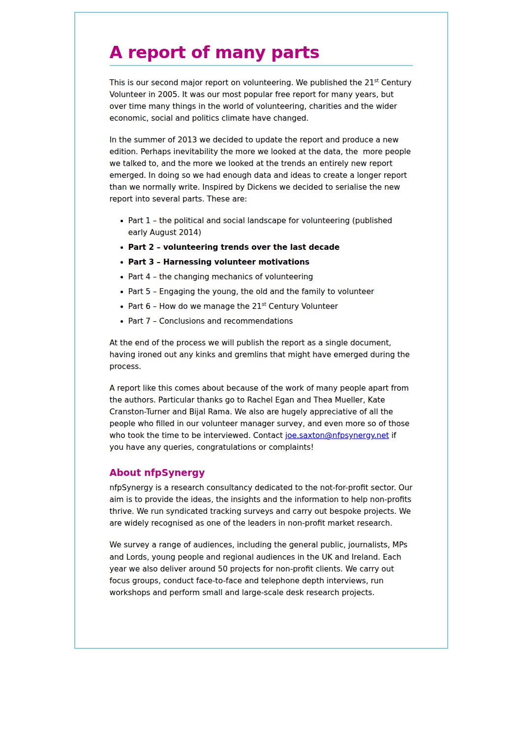A report of many parts
This is our second major report on volunteering. We published the 21st Century Volunteer in 2005. It was our most popular free report for many years, but over time many things in the world of volunteering, charities and the wider economic, social and politics climate have changed.
In the summer of 2013 we decided to update the report and produce a new edition. Perhaps inevitability the more we looked at the data, the more people we talked to, and the more we looked at the trends an entirely new report emerged. In doing so we had enough data and ideas to create a longer report than we normally write. Inspired by Dickens we decided to serialise the new report into several parts. These are:
Part 1 – the political and social landscape for volunteering (published early August 2014)
Part 2 – volunteering trends over the last decade
Part 3 – Harnessing volunteer motivations
Part 4 – the changing mechanics of volunteering
Part 5 – Engaging the young, the old and the family to volunteer
Part 6 – How do we manage the 21st Century Volunteer
Part 7 – Conclusions and recommendations
At the end of the process we will publish the report as a single document, having ironed out any kinks and gremlins that might have emerged during the process.
A report like this comes about because of the work of many people apart from the authors. Particular thanks go to Rachel Egan and Thea Mueller, Kate Cranston-Turner and Bijal Rama. We also are hugely appreciative of all the people who filled in our volunteer manager survey, and even more so of those who took the time to be interviewed. Contact joe.saxton@nfpsynergy.net if you have any queries, congratulations or complaints!
About nfpSynergy
nfpSynergy is a research consultancy dedicated to the not-for-profit sector. Our aim is to provide the ideas, the insights and the information to help non-profits thrive. We run syndicated tracking surveys and carry out bespoke projects. We are widely recognised as one of the leaders in non-profit market research.
We survey a range of audiences, including the general public, journalists, MPs and Lords, young people and regional audiences in the UK and Ireland. Each year we also deliver around 50 projects for non-profit clients. We carry out focus groups, conduct face-to-face and telephone depth interviews, run workshops and perform small and large-scale desk research projects.